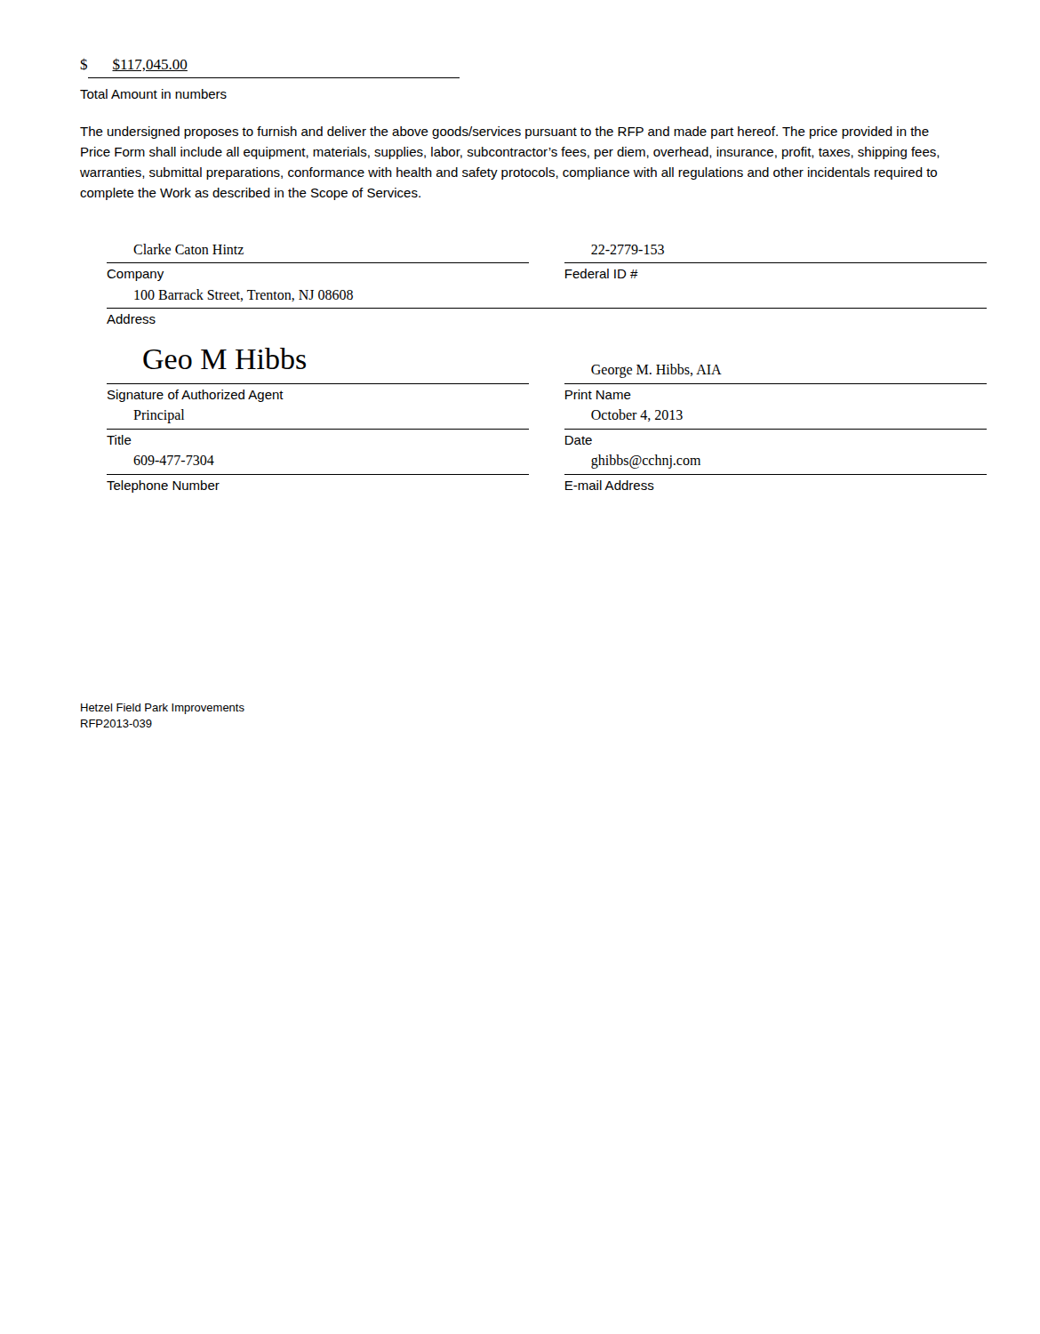$$117,045.00
Total Amount in numbers
The undersigned proposes to furnish and deliver the above goods/services pursuant to the RFP and made part hereof. The price provided in the Price Form shall include all equipment, materials, supplies, labor, subcontractor’s fees, per diem, overhead, insurance, profit, taxes, shipping fees, warranties, submittal preparations, conformance with health and safety protocols, compliance with all regulations and other incidentals required to complete the Work as described in the Scope of Services.
| Clarke Caton Hintz | | 22-2779-153 |
| Company | | Federal ID # |
| 100 Barrack Street, Trenton, NJ 08608 |
| Address |
| Geo M Hibbs | | George M. Hibbs, AIA |
| Signature of Authorized Agent | | Print Name |
| Principal | | October 4, 2013 |
| Title | | Date |
| 609-477-7304 | | ghibbs@cchnj.com |
| Telephone Number | | E-mail Address |
Hetzel Field Park Improvements
RFP2013-039